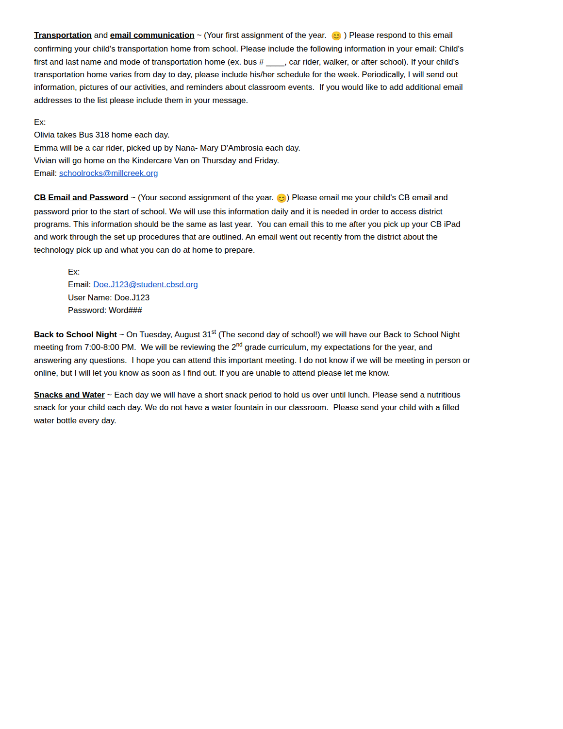Transportation and email communication ~ (Your first assignment of the year. 😊 ) Please respond to this email confirming your child's transportation home from school. Please include the following information in your email: Child's first and last name and mode of transportation home (ex. bus # ____, car rider, walker, or after school). If your child's transportation home varies from day to day, please include his/her schedule for the week. Periodically, I will send out information, pictures of our activities, and reminders about classroom events. If you would like to add additional email addresses to the list please include them in your message.
Ex:
Olivia takes Bus 318 home each day.
Emma will be a car rider, picked up by Nana- Mary D'Ambrosia each day.
Vivian will go home on the Kindercare Van on Thursday and Friday.
Email: schoolrocks@millcreek.org
CB Email and Password ~ (Your second assignment of the year. 😊) Please email me your child's CB email and password prior to the start of school. We will use this information daily and it is needed in order to access district programs. This information should be the same as last year. You can email this to me after you pick up your CB iPad and work through the set up procedures that are outlined. An email went out recently from the district about the technology pick up and what you can do at home to prepare.
Ex:
Email: Doe.J123@student.cbsd.org
User Name: Doe.J123
Password: Word###
Back to School Night ~ On Tuesday, August 31st (The second day of school!) we will have our Back to School Night meeting from 7:00-8:00 PM. We will be reviewing the 2nd grade curriculum, my expectations for the year, and answering any questions. I hope you can attend this important meeting. I do not know if we will be meeting in person or online, but I will let you know as soon as I find out. If you are unable to attend please let me know.
Snacks and Water ~ Each day we will have a short snack period to hold us over until lunch. Please send a nutritious snack for your child each day. We do not have a water fountain in our classroom. Please send your child with a filled water bottle every day.